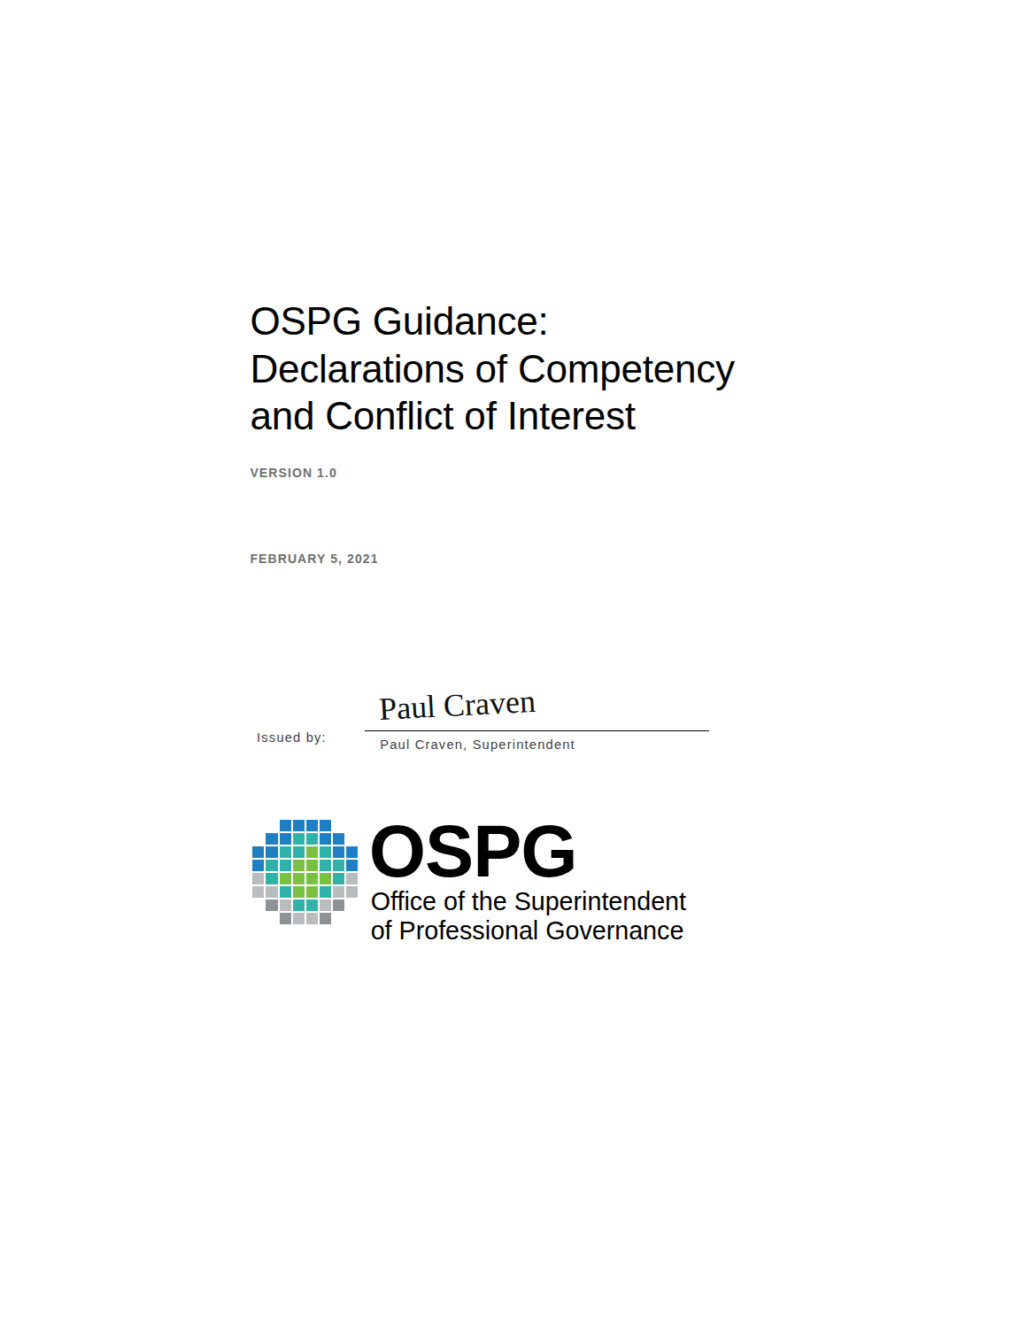OSPG Guidance: Declarations of Competency and Conflict of Interest
VERSION 1.0
FEBRUARY 5, 2021
Issued by:
Paul Craven
Paul Craven, Superintendent
OSPG
Office of the Superintendent
of Professional Governance